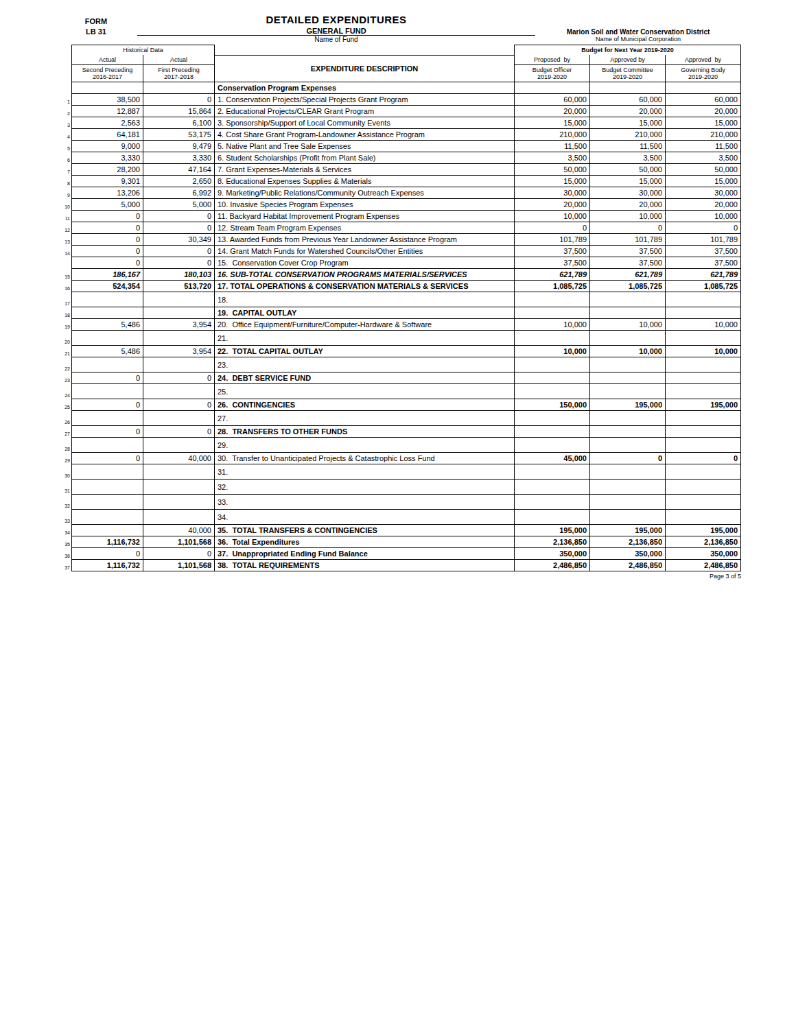FORM
DETAILED EXPENDITURES
LB 31
GENERAL FUND
Marion Soil and Water Conservation District
Name of Fund
Name of Municipal Corporation
| | Historical Data | | Budget for Next Year 2019-2020 |
| | Actual | Actual | EXPENDITURE DESCRIPTION | Proposed by | Approved by | Approved by |
| | Second Preceding 2016-2017 | First Preceding 2017-2018 | Budget Officer 2019-2020 | Budget Committee 2019-2020 | Governing Body 2019-2020 |
| | | | Conservation Program Expenses | | | |
| 1 | 38,500 | 0 | 1. Conservation Projects/Special Projects Grant Program | 60,000 | 60,000 | 60,000 |
| 2 | 12,887 | 15,864 | 2. Educational Projects/CLEAR Grant Program | 20,000 | 20,000 | 20,000 |
| 3 | 2,563 | 6,100 | 3. Sponsorship/Support of Local Community Events | 15,000 | 15,000 | 15,000 |
| 4 | 64,181 | 53,175 | 4. Cost Share Grant Program-Landowner Assistance Program | 210,000 | 210,000 | 210,000 |
| 5 | 9,000 | 9,479 | 5. Native Plant and Tree Sale Expenses | 11,500 | 11,500 | 11,500 |
| 6 | 3,330 | 3,330 | 6. Student Scholarships (Profit from Plant Sale) | 3,500 | 3,500 | 3,500 |
| 7 | 28,200 | 47,164 | 7. Grant Expenses-Materials & Services | 50,000 | 50,000 | 50,000 |
| 8 | 9,301 | 2,650 | 8. Educational Expenses Supplies & Materials | 15,000 | 15,000 | 15,000 |
| 9 | 13,206 | 6,992 | 9. Marketing/Public Relations/Community Outreach Expenses | 30,000 | 30,000 | 30,000 |
| 10 | 5,000 | 5,000 | 10. Invasive Species Program Expenses | 20,000 | 20,000 | 20,000 |
| 11 | 0 | 0 | 11. Backyard Habitat Improvement Program Expenses | 10,000 | 10,000 | 10,000 |
| 12 | 0 | 0 | 12. Stream Team Program Expenses | 0 | 0 | 0 |
| 13 | 0 | 30,349 | 13. Awarded Funds from Previous Year Landowner Assistance Program | 101,789 | 101,789 | 101,789 |
| 14 | 0 | 0 | 14. Grant Match Funds for Watershed Councils/Other Entities | 37,500 | 37,500 | 37,500 |
| | 0 | 0 | 15. Conservation Cover Crop Program | 37,500 | 37,500 | 37,500 |
| 15 | 186,167 | 180,103 | 16. SUB-TOTAL CONSERVATION PROGRAMS MATERIALS/SERVICES | 621,789 | 621,789 | 621,789 |
| 16 | 524,354 | 513,720 | 17. TOTAL OPERATIONS & CONSERVATION MATERIALS & SERVICES | 1,085,725 | 1,085,725 | 1,085,725 |
| 17 | | | 18. | | | |
| 18 | | | 19. CAPITAL OUTLAY | | | |
| 19 | 5,486 | 3,954 | 20. Office Equipment/Furniture/Computer-Hardware & Software | 10,000 | 10,000 | 10,000 |
| 20 | | | 21. | | | |
| 21 | 5,486 | 3,954 | 22. TOTAL CAPITAL OUTLAY | 10,000 | 10,000 | 10,000 |
| 22 | | | 23. | | | |
| 23 | 0 | 0 | 24. DEBT SERVICE FUND | | | |
| 24 | | | 25. | | | |
| 25 | 0 | 0 | 26. CONTINGENCIES | 150,000 | 195,000 | 195,000 |
| 26 | | | 27. | | | |
| 27 | 0 | 0 | 28. TRANSFERS TO OTHER FUNDS | | | |
| 28 | | | 29. | | | |
| 29 | 0 | 40,000 | 30. Transfer to Unanticipated Projects & Catastrophic Loss Fund | 45,000 | 0 | 0 |
| 30 | | | 31. | | | |
| 31 | | | 32. | | | |
| 32 | | | 33. | | | |
| 33 | | | 34. | | | |
| 34 | | 40,000 | 35. TOTAL TRANSFERS & CONTINGENCIES | 195,000 | 195,000 | 195,000 |
| 35 | 1,116,732 | 1,101,568 | 36. Total Expenditures | 2,136,850 | 2,136,850 | 2,136,850 |
| 36 | 0 | 0 | 37. Unappropriated Ending Fund Balance | 350,000 | 350,000 | 350,000 |
| 37 | 1,116,732 | 1,101,568 | 38. TOTAL REQUIREMENTS | 2,486,850 | 2,486,850 | 2,486,850 |
Page 3 of 5